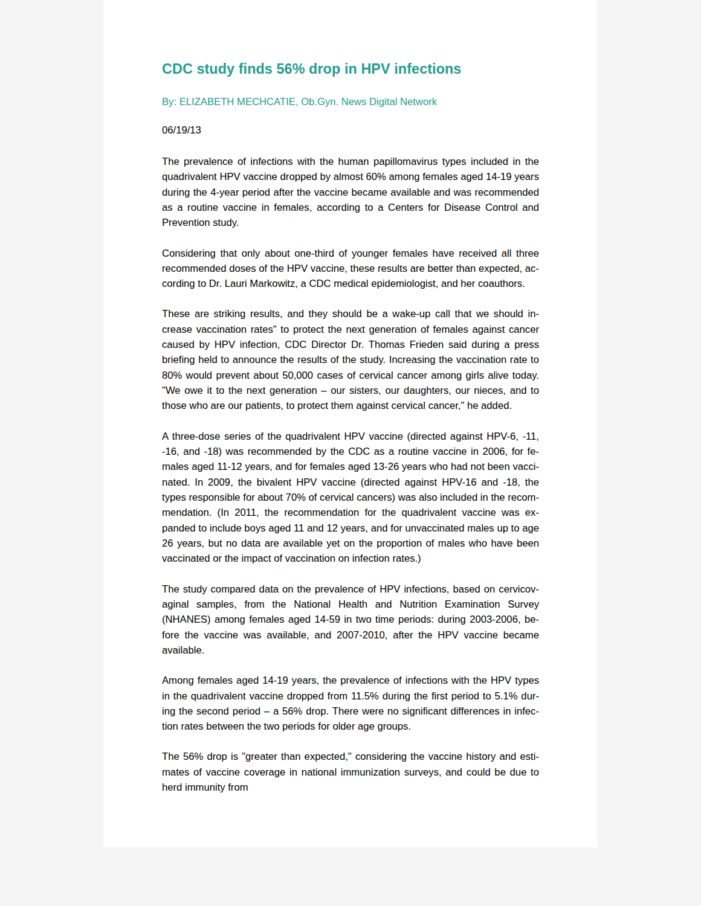CDC study finds 56% drop in HPV infections
By: ELIZABETH MECHCATIE, Ob.Gyn. News Digital Network
06/19/13
The prevalence of infections with the human papillomavirus types included in the quadrivalent HPV vaccine dropped by almost 60% among females aged 14-19 years during the 4-year period after the vaccine became available and was recommended as a routine vaccine in females, according to a Centers for Disease Control and Prevention study.
Considering that only about one-third of younger females have received all three recommended doses of the HPV vaccine, these results are better than expected, according to Dr. Lauri Markowitz, a CDC medical epidemiologist, and her coauthors.
These are striking results, and they should be a wake-up call that we should increase vaccination rates" to protect the next generation of females against cancer caused by HPV infection, CDC Director Dr. Thomas Frieden said during a press briefing held to announce the results of the study. Increasing the vaccination rate to 80% would prevent about 50,000 cases of cervical cancer among girls alive today. "We owe it to the next generation – our sisters, our daughters, our nieces, and to those who are our patients, to protect them against cervical cancer," he added.
A three-dose series of the quadrivalent HPV vaccine (directed against HPV-6, -11, -16, and -18) was recommended by the CDC as a routine vaccine in 2006, for females aged 11-12 years, and for females aged 13-26 years who had not been vaccinated. In 2009, the bivalent HPV vaccine (directed against HPV-16 and -18, the types responsible for about 70% of cervical cancers) was also included in the recommendation. (In 2011, the recommendation for the quadrivalent vaccine was expanded to include boys aged 11 and 12 years, and for unvaccinated males up to age 26 years, but no data are available yet on the proportion of males who have been vaccinated or the impact of vaccination on infection rates.)
The study compared data on the prevalence of HPV infections, based on cervicovaginal samples, from the National Health and Nutrition Examination Survey (NHANES) among females aged 14-59 in two time periods: during 2003-2006, before the vaccine was available, and 2007-2010, after the HPV vaccine became available.
Among females aged 14-19 years, the prevalence of infections with the HPV types in the quadrivalent vaccine dropped from 11.5% during the first period to 5.1% during the second period – a 56% drop. There were no significant differences in infection rates between the two periods for older age groups.
The 56% drop is "greater than expected," considering the vaccine history and estimates of vaccine coverage in national immunization surveys, and could be due to herd immunity from